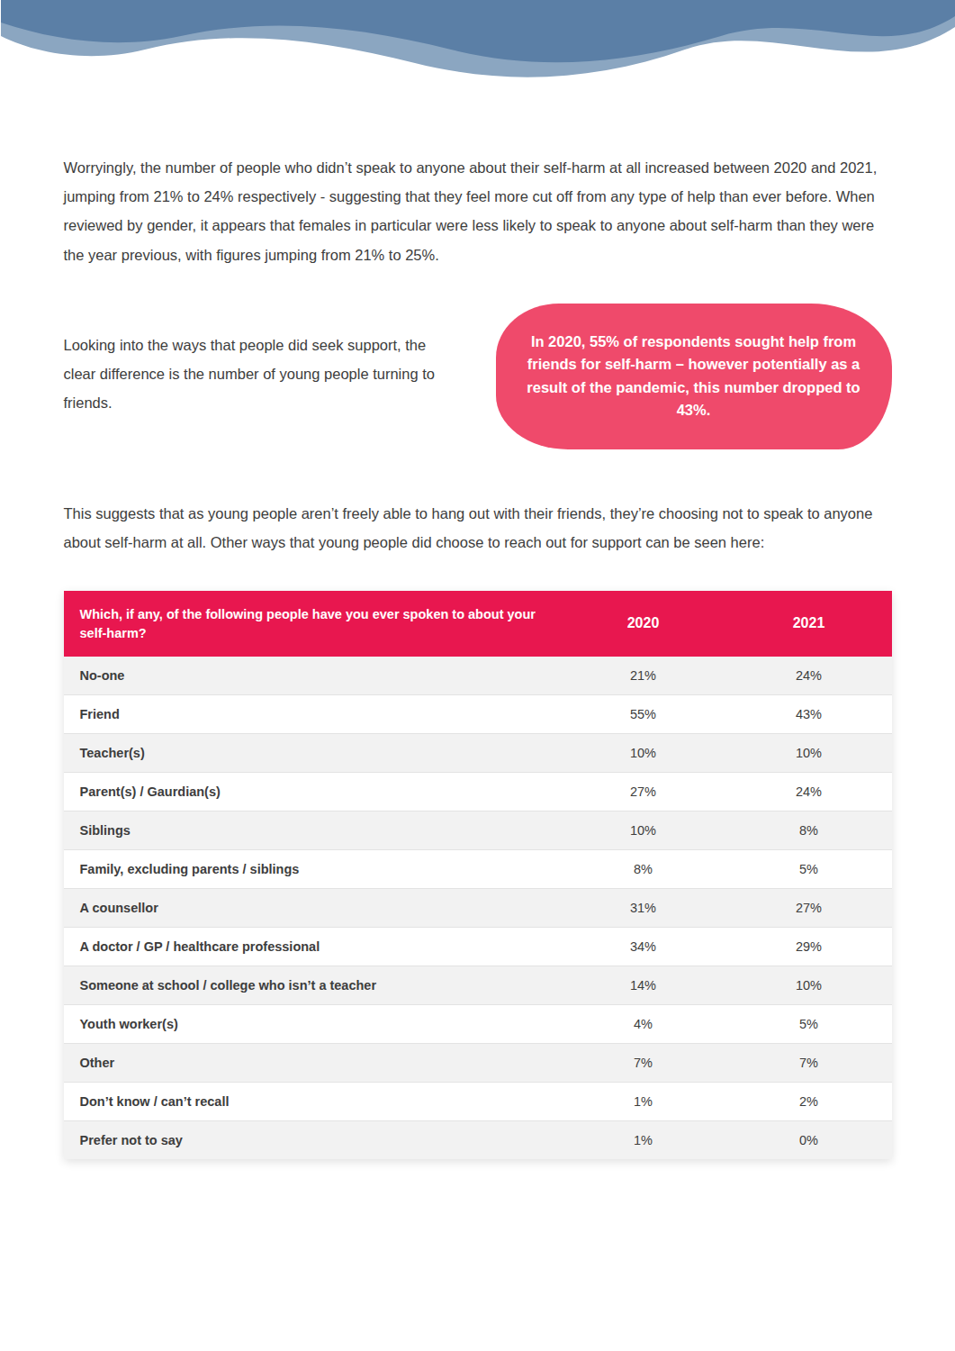Worryingly, the number of people who didn’t speak to anyone about their self-harm at all increased between 2020 and 2021, jumping from 21% to 24% respectively - suggesting that they feel more cut off from any type of help than ever before. When reviewed by gender, it appears that females in particular were less likely to speak to anyone about self-harm than they were the year previous, with figures jumping from 21% to 25%.
Looking into the ways that people did seek support, the clear difference is the number of young people turning to friends.
In 2020, 55% of respondents sought help from friends for self-harm – however potentially as a result of the pandemic, this number dropped to 43%.
This suggests that as young people aren’t freely able to hang out with their friends, they’re choosing not to speak to anyone about self-harm at all. Other ways that young people did choose to reach out for support can be seen here:
| Which, if any, of the following people have you ever spoken to about your self-harm? | 2020 | 2021 |
| --- | --- | --- |
| No-one | 21% | 24% |
| Friend | 55% | 43% |
| Teacher(s) | 10% | 10% |
| Parent(s) / Gaurdian(s) | 27% | 24% |
| Siblings | 10% | 8% |
| Family, excluding parents / siblings | 8% | 5% |
| A counsellor | 31% | 27% |
| A doctor / GP / healthcare professional | 34% | 29% |
| Someone at school / college who isn’t a teacher | 14% | 10% |
| Youth worker(s) | 4% | 5% |
| Other | 7% | 7% |
| Don’t know / can’t recall | 1% | 2% |
| Prefer not to say | 1% | 0% |